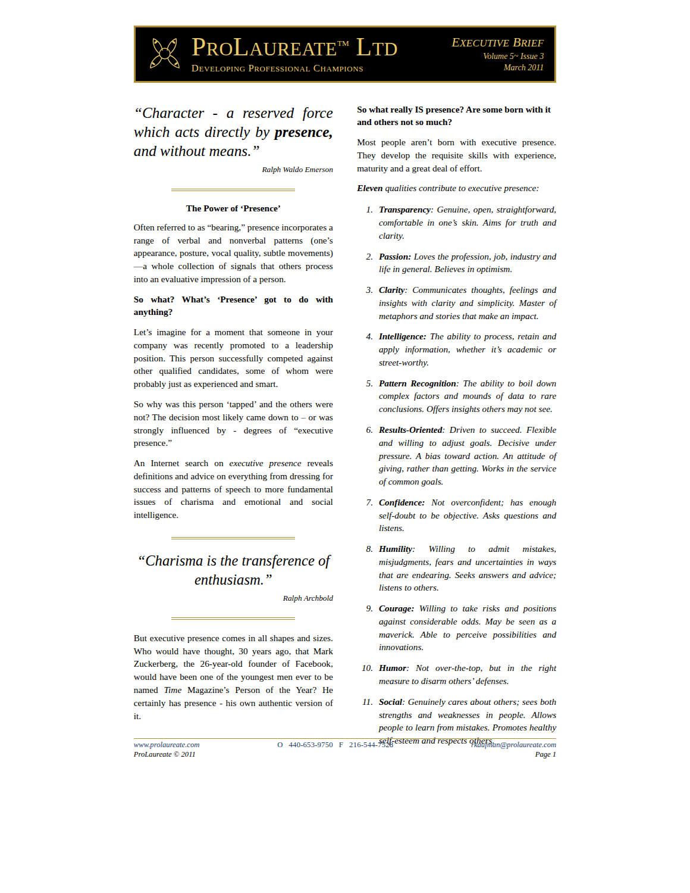PROLAUREATE TM LTD
DEVELOPING PROFESSIONAL CHAMPIONS
EXECUTIVE BRIEF
Volume 5~ Issue 3
March 2011
“Character - a reserved force which acts directly by presence, and without means.”
Ralph Waldo Emerson
The Power of ‘Presence’
Often referred to as “bearing,” presence incorporates a range of verbal and nonverbal patterns (one’s appearance, posture, vocal quality, subtle movements)—a whole collection of signals that others process into an evaluative impression of a person.
So what? What’s ‘Presence’ got to do with anything?
Let’s imagine for a moment that someone in your company was recently promoted to a leadership position. This person successfully competed against other qualified candidates, some of whom were probably just as experienced and smart.
So why was this person ‘tapped’ and the others were not? The decision most likely came down to – or was strongly influenced by - degrees of “executive presence.”
An Internet search on executive presence reveals definitions and advice on everything from dressing for success and patterns of speech to more fundamental issues of charisma and emotional and social intelligence.
“Charisma is the transference of enthusiasm.”
Ralph Archbold
But executive presence comes in all shapes and sizes. Who would have thought, 30 years ago, that Mark Zuckerberg, the 26-year-old founder of Facebook, would have been one of the youngest men ever to be named Time Magazine’s Person of the Year? He certainly has presence - his own authentic version of it.
So what really IS presence? Are some born with it and others not so much?
Most people aren’t born with executive presence. They develop the requisite skills with experience, maturity and a great deal of effort.
Eleven qualities contribute to executive presence:
Transparency: Genuine, open, straightforward, comfortable in one’s skin. Aims for truth and clarity.
Passion: Loves the profession, job, industry and life in general. Believes in optimism.
Clarity: Communicates thoughts, feelings and insights with clarity and simplicity. Master of metaphors and stories that make an impact.
Intelligence: The ability to process, retain and apply information, whether it’s academic or street-worthy.
Pattern Recognition: The ability to boil down complex factors and mounds of data to rare conclusions. Offers insights others may not see.
Results-Oriented: Driven to succeed. Flexible and willing to adjust goals. Decisive under pressure. A bias toward action. An attitude of giving, rather than getting. Works in the service of common goals.
Confidence: Not overconfident; has enough self-doubt to be objective. Asks questions and listens.
Humility: Willing to admit mistakes, misjudgments, fears and uncertainties in ways that are endearing. Seeks answers and advice; listens to others.
Courage: Willing to take risks and positions against considerable odds. May be seen as a maverick. Able to perceive possibilities and innovations.
Humor: Not over-the-top, but in the right measure to disarm others’ defenses.
Social: Genuinely cares about others; sees both strengths and weaknesses in people. Allows people to learn from mistakes. Promotes healthy self-esteem and respects others.
www.prolaureate.com O 440-653-9750 F 216-544-7528 rkaufman@prolaureate.com
ProLaureate © 2011 Page 1